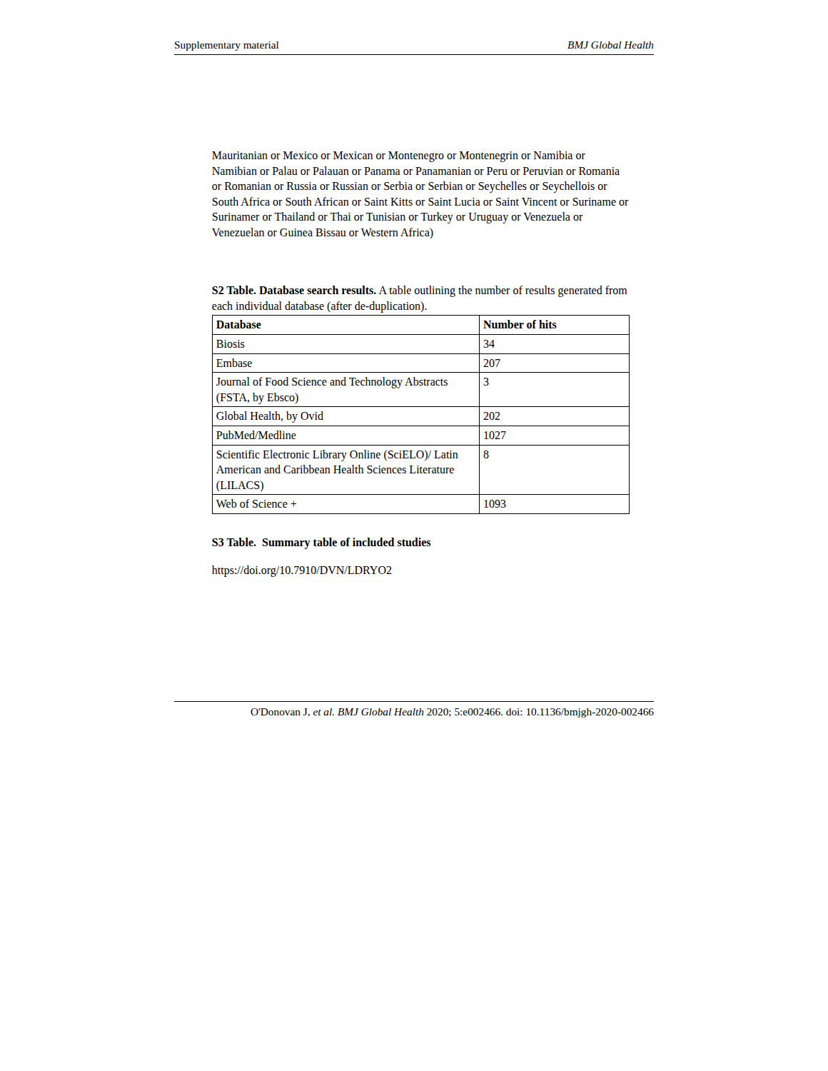Supplementary material BMJ Global Health
Mauritanian or Mexico or Mexican or Montenegro or Montenegrin or Namibia or Namibian or Palau or Palauan or Panama or Panamanian or Peru or Peruvian or Romania or Romanian or Russia or Russian or Serbia or Serbian or Seychelles or Seychellois or South Africa or South African or Saint Kitts or Saint Lucia or Saint Vincent or Suriname or Surinamer or Thailand or Thai or Tunisian or Turkey or Uruguay or Venezuela or Venezuelan or Guinea Bissau or Western Africa)
S2 Table. Database search results. A table outlining the number of results generated from each individual database (after de-duplication).
| Database | Number of hits |
| --- | --- |
| Biosis | 34 |
| Embase | 207 |
| Journal of Food Science and Technology Abstracts (FSTA, by Ebsco) | 3 |
| Global Health, by Ovid | 202 |
| PubMed/Medline | 1027 |
| Scientific Electronic Library Online (SciELO)/ Latin American and Caribbean Health Sciences Literature (LILACS) | 8 |
| Web of Science + | 1093 |
S3 Table. Summary table of included studies
https://doi.org/10.7910/DVN/LDRYO2
O'Donovan J, et al. BMJ Global Health 2020; 5:e002466. doi: 10.1136/bmjgh-2020-002466